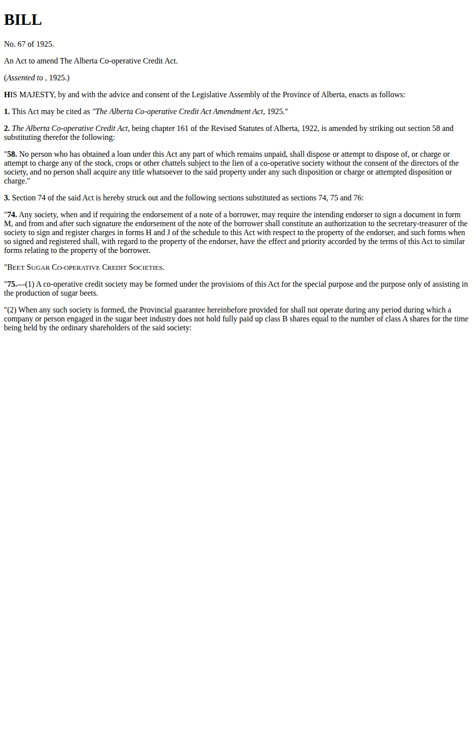BILL
No. 67 of 1925.
An Act to amend The Alberta Co-operative Credit Act.
(Assented to , 1925.)
HIS MAJESTY, by and with the advice and consent of the Legislative Assembly of the Province of Alberta, enacts as follows:
1. This Act may be cited as "The Alberta Co-operative Credit Act Amendment Act, 1925."
2. The Alberta Co-operative Credit Act, being chapter 161 of the Revised Statutes of Alberta, 1922, is amended by striking out section 58 and substituting therefor the following:
"58. No person who has obtained a loan under this Act any part of which remains unpaid, shall dispose or attempt to dispose of, or charge or attempt to charge any of the stock, crops or other chattels subject to the lien of a co-operative society without the consent of the directors of the society, and no person shall acquire any title whatsoever to the said property under any such disposition or charge or attempted disposition or charge."
3. Section 74 of the said Act is hereby struck out and the following sections substituted as sections 74, 75 and 76:
"74. Any society, when and if requiring the endorsement of a note of a borrower, may require the intending endorser to sign a document in form M, and from and after such signature the endorsement of the note of the borrower shall constitute an authorization to the secretary-treasurer of the society to sign and register charges in forms H and J of the schedule to this Act with respect to the property of the endorser, and such forms when so signed and registered shall, with regard to the property of the endorser, have the effect and priority accorded by the terms of this Act to similar forms relating to the property of the borrower.
"BEET SUGAR CO-OPERATIVE CREDIT SOCIETIES.
"75.—(1) A co-operative credit society may be formed under the provisions of this Act for the special purpose and the purpose only of assisting in the production of sugar beets.
"(2) When any such society is formed, the Provincial guarantee hereinbefore provided for shall not operate during any period during which a company or person engaged in the sugar beet industry does not hold fully paid up class B shares equal to the number of class A shares for the time being held by the ordinary shareholders of the said society: